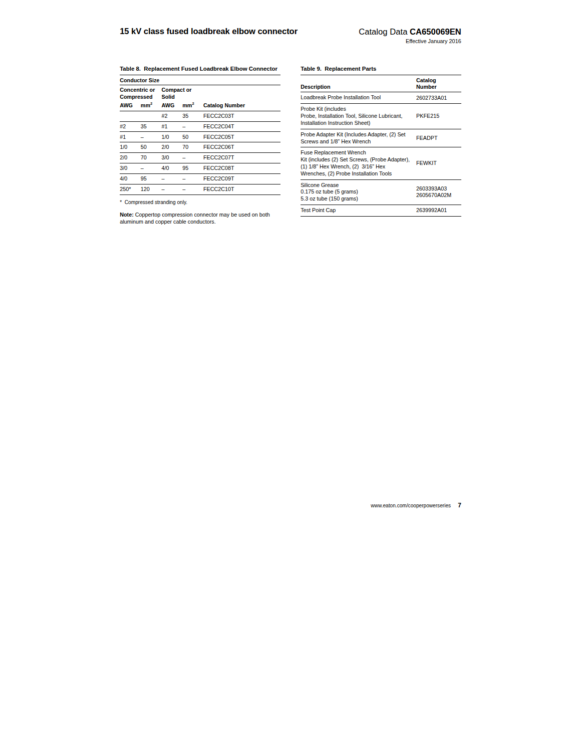15 kV class fused loadbreak elbow connector
Catalog Data CA650069EN
Effective January 2016
Table 8. Replacement Fused Loadbreak Elbow Connector
| Conductor Size | |
| Concentric or Compressed | Compact or Solid | |
| AWG | mm 2 | AWG | mm 2 | Catalog Number |
| | | #2 | 35 | FECC2C03T |
| #2 | 35 | #1 | – | FECC2C04T |
| #1 | – | 1/0 | 50 | FECC2C05T |
| 1/0 | 50 | 2/0 | 70 | FECC2C06T |
| 2/0 | 70 | 3/0 | – | FECC2C07T |
| 3/0 | – | 4/0 | 95 | FECC2C08T |
| 4/0 | 95 | – | – | FECC2C09T |
| 250* | 120 | – | – | FECC2C10T |
* Compressed stranding only.
Note: Coppertop compression connector may be used on both aluminum and copper cable conductors.
Table 9. Replacement Parts
| Description | Catalog Number |
| --- | --- |
| Loadbreak Probe Installation Tool | 2602733A01 |
| Probe Kit (includes Probe, Installation Tool, Silicone Lubricant, Installation Instruction Sheet) | PKFE215 |
| Probe Adapter Kit (Includes Adapter, (2) Set Screws and 1/8” Hex Wrench | FEADPT |
| Fuse Replacement Wrench Kit (includes (2) Set Screws, (Probe Adapter), (1) 1/8” Hex Wrench, (2) 3/16” Hex Wrenches, (2) Probe Installation Tools | FEWKIT |
| Silicone Grease 0.175 oz tube (5 grams) 5.3 oz tube (150 grams) | 2603393A03 2605670A02M |
| Test Point Cap | 2639992A01 |
www.eaton.com/cooperpowerseries 7